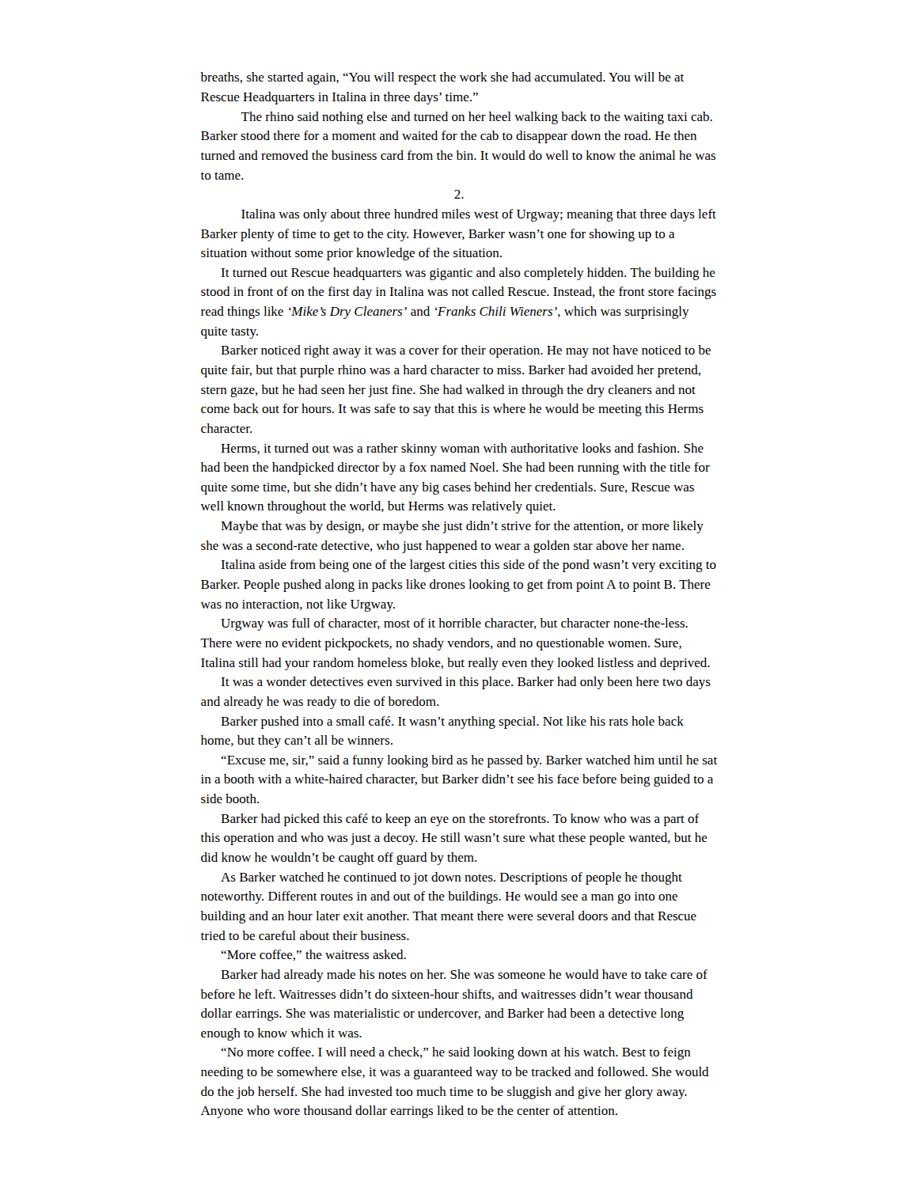breaths, she started again, “You will respect the work she had accumulated. You will be at Rescue Headquarters in Italina in three days’ time.”
The rhino said nothing else and turned on her heel walking back to the waiting taxi cab. Barker stood there for a moment and waited for the cab to disappear down the road. He then turned and removed the business card from the bin. It would do well to know the animal he was to tame.
2.
Italina was only about three hundred miles west of Urgway; meaning that three days left Barker plenty of time to get to the city. However, Barker wasn’t one for showing up to a situation without some prior knowledge of the situation.
It turned out Rescue headquarters was gigantic and also completely hidden. The building he stood in front of on the first day in Italina was not called Rescue. Instead, the front store facings read things like ‘Mike’s Dry Cleaners’ and ‘Franks Chili Wieners’, which was surprisingly quite tasty.
Barker noticed right away it was a cover for their operation. He may not have noticed to be quite fair, but that purple rhino was a hard character to miss. Barker had avoided her pretend, stern gaze, but he had seen her just fine. She had walked in through the dry cleaners and not come back out for hours. It was safe to say that this is where he would be meeting this Herms character.
Herms, it turned out was a rather skinny woman with authoritative looks and fashion. She had been the handpicked director by a fox named Noel. She had been running with the title for quite some time, but she didn’t have any big cases behind her credentials. Sure, Rescue was well known throughout the world, but Herms was relatively quiet.
Maybe that was by design, or maybe she just didn’t strive for the attention, or more likely she was a second-rate detective, who just happened to wear a golden star above her name.
Italina aside from being one of the largest cities this side of the pond wasn’t very exciting to Barker. People pushed along in packs like drones looking to get from point A to point B. There was no interaction, not like Urgway.
Urgway was full of character, most of it horrible character, but character none-the-less. There were no evident pickpockets, no shady vendors, and no questionable women. Sure, Italina still had your random homeless bloke, but really even they looked listless and deprived.
It was a wonder detectives even survived in this place. Barker had only been here two days and already he was ready to die of boredom.
Barker pushed into a small café. It wasn’t anything special. Not like his rats hole back home, but they can’t all be winners.
“Excuse me, sir,” said a funny looking bird as he passed by. Barker watched him until he sat in a booth with a white-haired character, but Barker didn’t see his face before being guided to a side booth.
Barker had picked this café to keep an eye on the storefronts. To know who was a part of this operation and who was just a decoy. He still wasn’t sure what these people wanted, but he did know he wouldn’t be caught off guard by them.
As Barker watched he continued to jot down notes. Descriptions of people he thought noteworthy. Different routes in and out of the buildings. He would see a man go into one building and an hour later exit another. That meant there were several doors and that Rescue tried to be careful about their business.
“More coffee,” the waitress asked.
Barker had already made his notes on her. She was someone he would have to take care of before he left. Waitresses didn’t do sixteen-hour shifts, and waitresses didn’t wear thousand dollar earrings. She was materialistic or undercover, and Barker had been a detective long enough to know which it was.
“No more coffee. I will need a check,” he said looking down at his watch. Best to feign needing to be somewhere else, it was a guaranteed way to be tracked and followed. She would do the job herself. She had invested too much time to be sluggish and give her glory away. Anyone who wore thousand dollar earrings liked to be the center of attention.